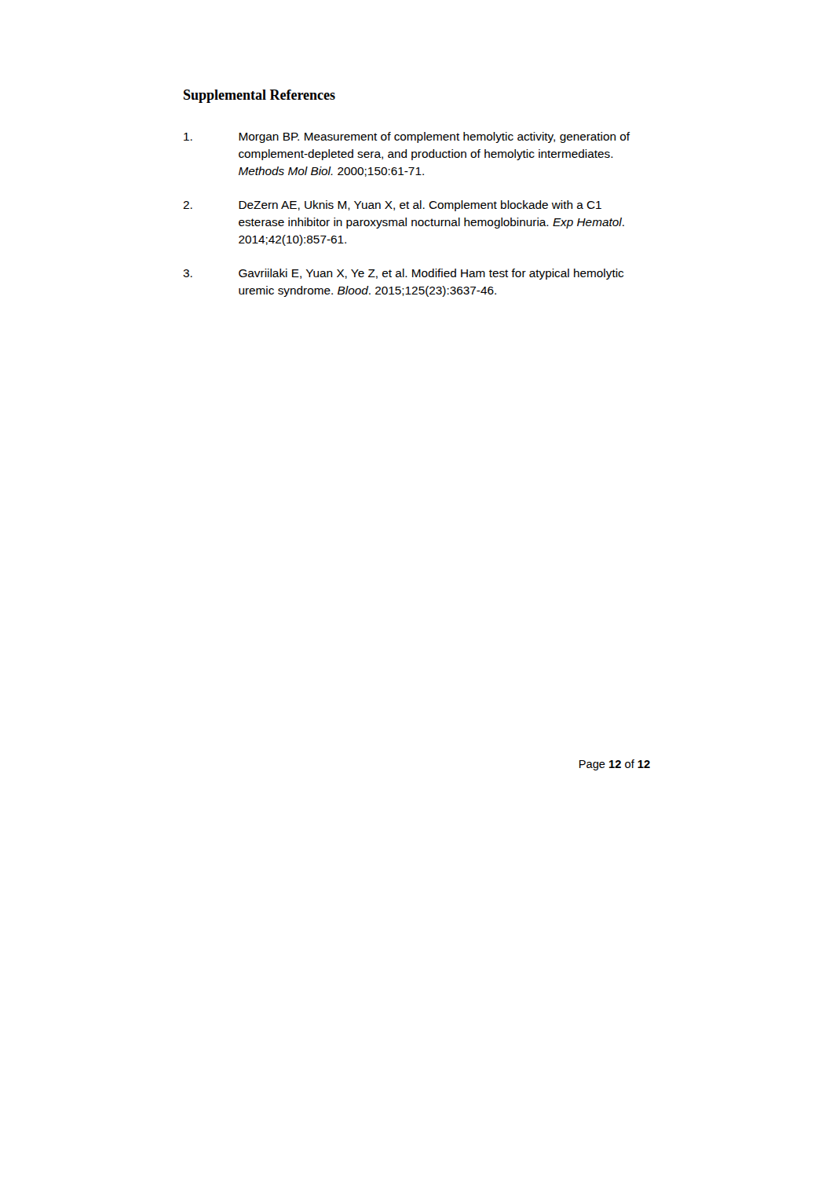Supplemental References
1. Morgan BP. Measurement of complement hemolytic activity, generation of complement-depleted sera, and production of hemolytic intermediates. Methods Mol Biol. 2000;150:61-71.
2. DeZern AE, Uknis M, Yuan X, et al. Complement blockade with a C1 esterase inhibitor in paroxysmal nocturnal hemoglobinuria. Exp Hematol. 2014;42(10):857-61.
3. Gavriilaki E, Yuan X, Ye Z, et al. Modified Ham test for atypical hemolytic uremic syndrome. Blood. 2015;125(23):3637-46.
Page 12 of 12